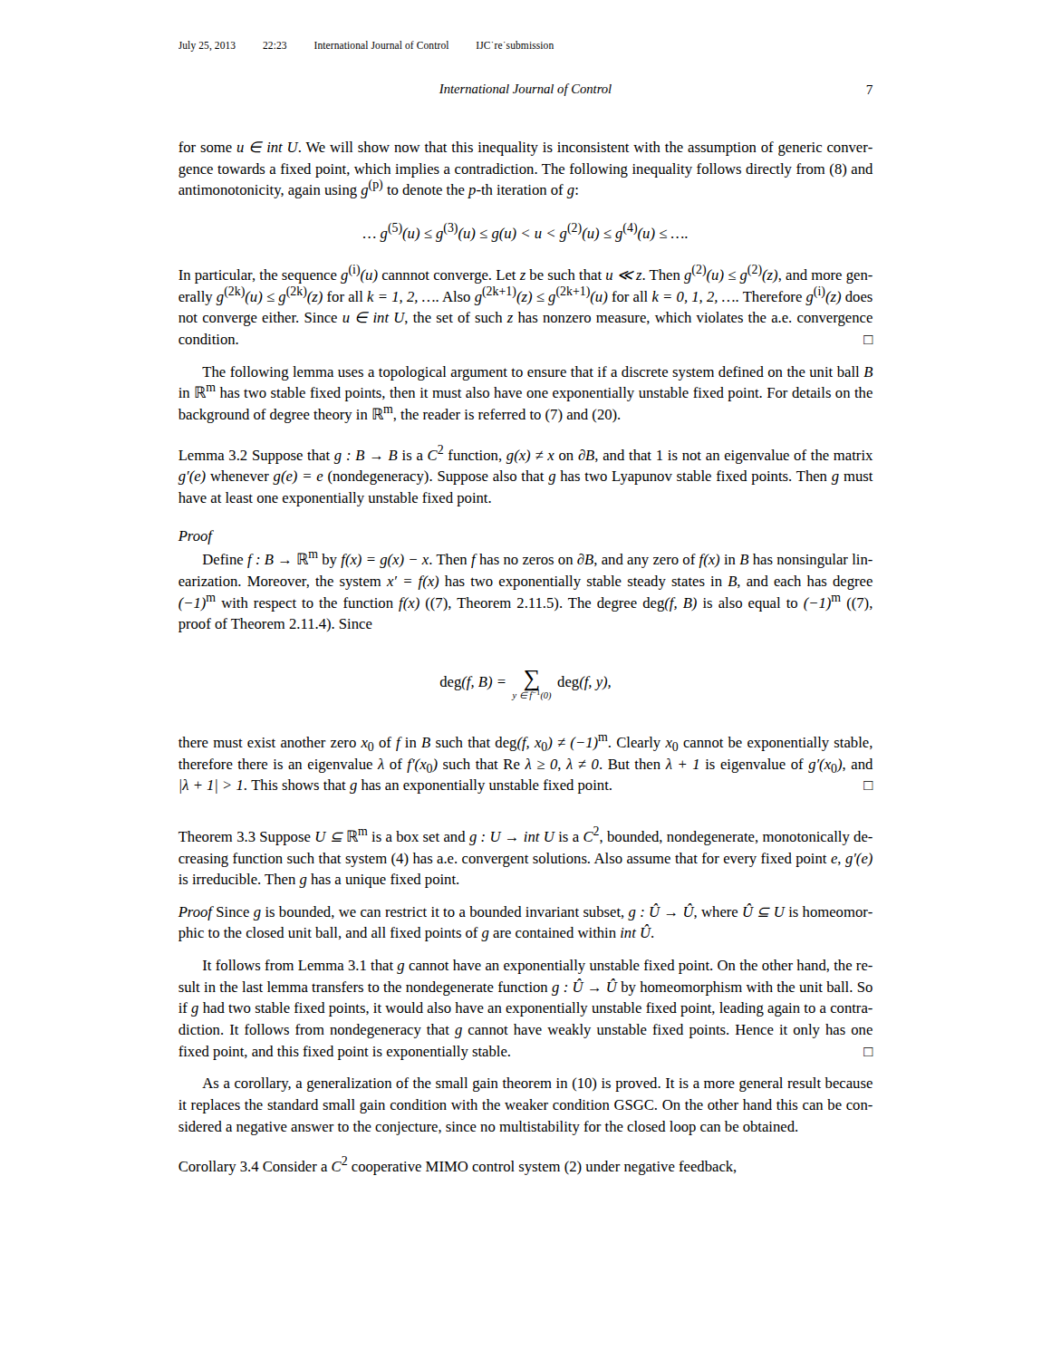July 25, 2013 22:23 International Journal of Control IJC˙re˙submission
International Journal of Control 7
for some u ∈ int U. We will show now that this inequality is inconsistent with the assumption of generic convergence towards a fixed point, which implies a contradiction. The following inequality follows directly from (8) and antimonotonicity, again using g(p) to denote the p-th iteration of g:
… g(5)(u) ≤ g(3)(u) ≤ g(u) < u < g(2)(u) ≤ g(4)(u) ≤ ….
In particular, the sequence g(i)(u) cannnot converge. Let z be such that u ≪ z. Then g(2)(u) ≤ g(2)(z), and more generally g(2k)(u) ≤ g(2k)(z) for all k = 1, 2, …. Also g(2k+1)(z) ≤ g(2k+1)(u) for all k = 0, 1, 2, …. Therefore g(i)(z) does not converge either. Since u ∈ int U, the set of such z has nonzero measure, which violates the a.e. convergence condition.□
The following lemma uses a topological argument to ensure that if a discrete system defined on the unit ball B in m has two stable fixed points, then it must also have one exponentially unstable fixed point. For details on the background of degree theory in m, the reader is referred to (7) and (20).
Lemma 3.2 Suppose that g : B → B is a C2 function, g(x) ≠ x on ∂B, and that 1 is not an eigenvalue of the matrix g′(e) whenever g(e) = e (nondegeneracy). Suppose also that g has two Lyapunov stable fixed points. Then g must have at least one exponentially unstable fixed point.
Proof
Define f : B → m by f(x) = g(x) − x. Then f has no zeros on ∂B, and any zero of f(x) in B has nonsingular linearization. Moreover, the system x′ = f(x) has two exponentially stable steady states in B, and each has degree (−1)m with respect to the function f(x) ((7), Theorem 2.11.5). The degree deg(f, B) is also equal to (−1)m ((7), proof of Theorem 2.11.4). Since
deg(f, B) = ∑ y ∈ f−1(0) deg(f, y),
there must exist another zero x0 of f in B such that deg(f, x0) ≠ (−1)m. Clearly x0 cannot be exponentially stable, therefore there is an eigenvalue λ of f′(x0) such that Re λ ≥ 0, λ ≠ 0. But then λ + 1 is eigenvalue of g′(x0), and |λ + 1| > 1. This shows that g has an exponentially unstable fixed point.□
Theorem 3.3 Suppose U ⊆ m is a box set and g : U → int U is a C2, bounded, nondegenerate, monotonically decreasing function such that system (4) has a.e. convergent solutions. Also assume that for every fixed point e, g′(e) is irreducible. Then g has a unique fixed point.
Proof Since g is bounded, we can restrict it to a bounded invariant subset, g : Û → Û, where Û ⊆ U is homeomorphic to the closed unit ball, and all fixed points of g are contained within int Û.
It follows from Lemma 3.1 that g cannot have an exponentially unstable fixed point. On the other hand, the result in the last lemma transfers to the nondegenerate function g : Û → Û by homeomorphism with the unit ball. So if g had two stable fixed points, it would also have an exponentially unstable fixed point, leading again to a contradiction. It follows from nondegeneracy that g cannot have weakly unstable fixed points. Hence it only has one fixed point, and this fixed point is exponentially stable.□
As a corollary, a generalization of the small gain theorem in (10) is proved. It is a more general result because it replaces the standard small gain condition with the weaker condition GSGC. On the other hand this can be considered a negative answer to the conjecture, since no multistability for the closed loop can be obtained.
Corollary 3.4 Consider a C2 cooperative MIMO control system (2) under negative feedback,